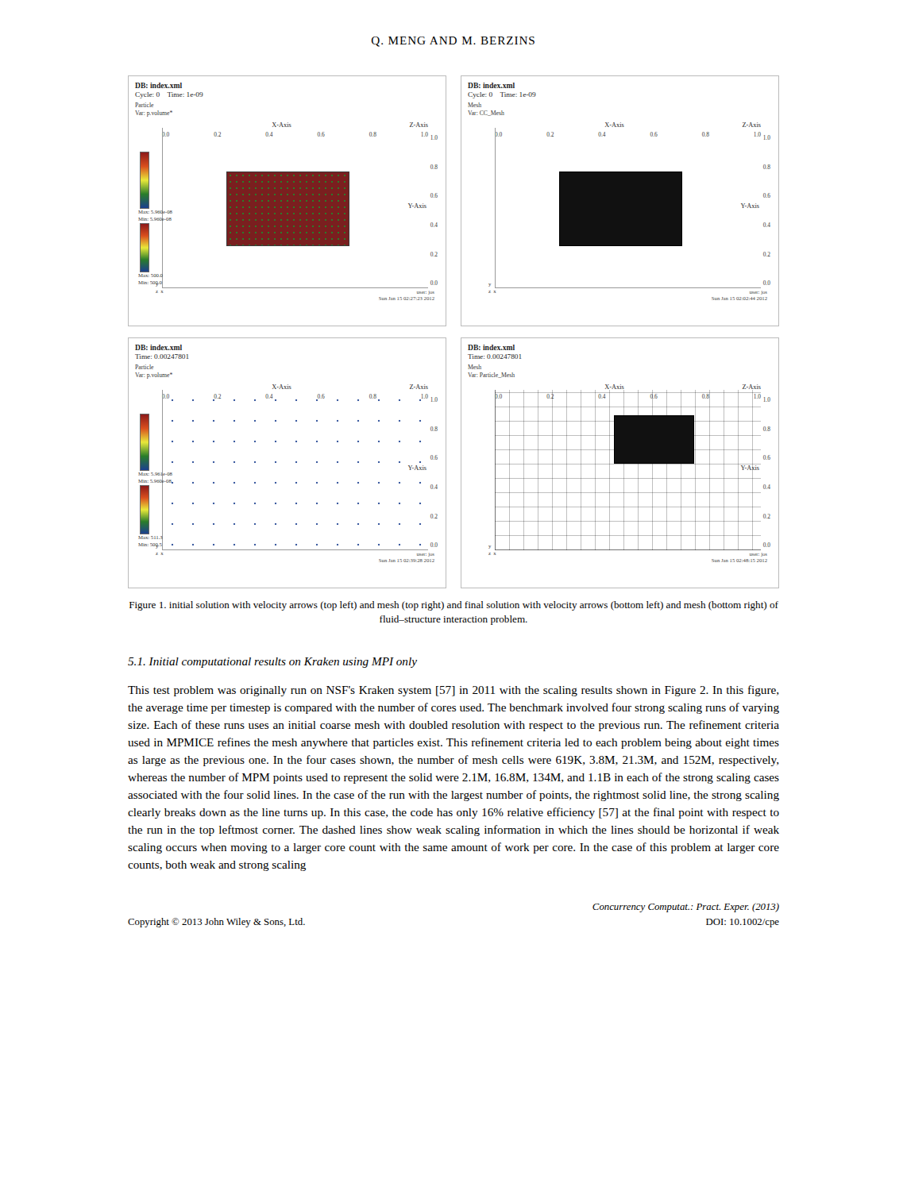Q. MENG AND M. BERZINS
DB: index.xml
Cycle: 0 Time: 1e-09
Particle
Var: p.volume*
0.00.20.40.60.81.0
X-Axis
Z-Axis
Y-Axis
1.00.80.60.40.20.0
Max: 5.960e-08
Min: 5.960e-08
Max: 500.0
Min: 500.0
y
z x
user: jos
Sun Jan 15 02:27:23 2012
DB: index.xml
Cycle: 0 Time: 1e-09
Mesh
Var: CC_Mesh
0.00.20.40.60.81.0
X-Axis
Z-Axis
Y-Axis
1.00.80.60.40.20.0
y
z x
user: jos
Sun Jan 15 02:02:44 2012
DB: index.xml
Time: 0.00247801
Particle
Var: p.volume*
0.00.20.40.60.81.0
X-Axis
Z-Axis
Y-Axis
1.00.80.60.40.20.0
Max: 5.961e-08
Min: 5.960e-08
Max: 511.3
Min: 500.5
y
z x
user: jos
Sun Jan 15 02:39:28 2012
DB: index.xml
Time: 0.00247801
Mesh
Var: Particle_Mesh
0.00.20.40.60.81.0
X-Axis
Z-Axis
Y-Axis
1.00.80.60.40.20.0
y
z x
user: jos
Sun Jan 15 02:48:15 2012
Figure 1. initial solution with velocity arrows (top left) and mesh (top right) and final solution with velocity arrows (bottom left) and mesh (bottom right) of fluid–structure interaction problem.
5.1. Initial computational results on Kraken using MPI only
This test problem was originally run on NSF's Kraken system [57] in 2011 with the scaling results shown in Figure 2. In this figure, the average time per timestep is compared with the number of cores used. The benchmark involved four strong scaling runs of varying size. Each of these runs uses an initial coarse mesh with doubled resolution with respect to the previous run. The refinement criteria used in MPMICE refines the mesh anywhere that particles exist. This refinement criteria led to each problem being about eight times as large as the previous one. In the four cases shown, the number of mesh cells were 619K, 3.8M, 21.3M, and 152M, respectively, whereas the number of MPM points used to represent the solid were 2.1M, 16.8M, 134M, and 1.1B in each of the strong scaling cases associated with the four solid lines. In the case of the run with the largest number of points, the rightmost solid line, the strong scaling clearly breaks down as the line turns up. In this case, the code has only 16% relative efficiency [57] at the final point with respect to the run in the top leftmost corner. The dashed lines show weak scaling information in which the lines should be horizontal if weak scaling occurs when moving to a larger core count with the same amount of work per core. In the case of this problem at larger core counts, both weak and strong scaling
Copyright © 2013 John Wiley & Sons, Ltd.
Concurrency Computat.: Pract. Exper. (2013)
DOI: 10.1002/cpe